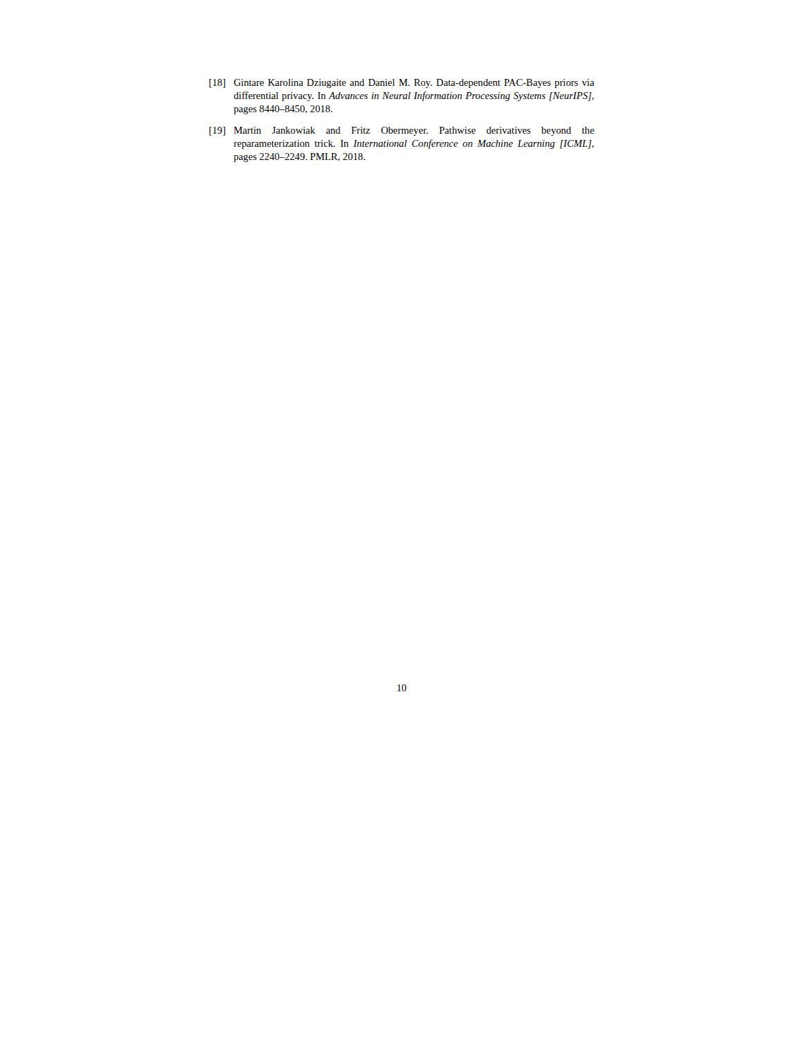[18] Gintare Karolina Dziugaite and Daniel M. Roy. Data-dependent PAC-Bayes priors via differential privacy. In Advances in Neural Information Processing Systems [NeurIPS], pages 8440–8450, 2018.
[19] Martin Jankowiak and Fritz Obermeyer. Pathwise derivatives beyond the reparameterization trick. In International Conference on Machine Learning [ICML], pages 2240–2249. PMLR, 2018.
10